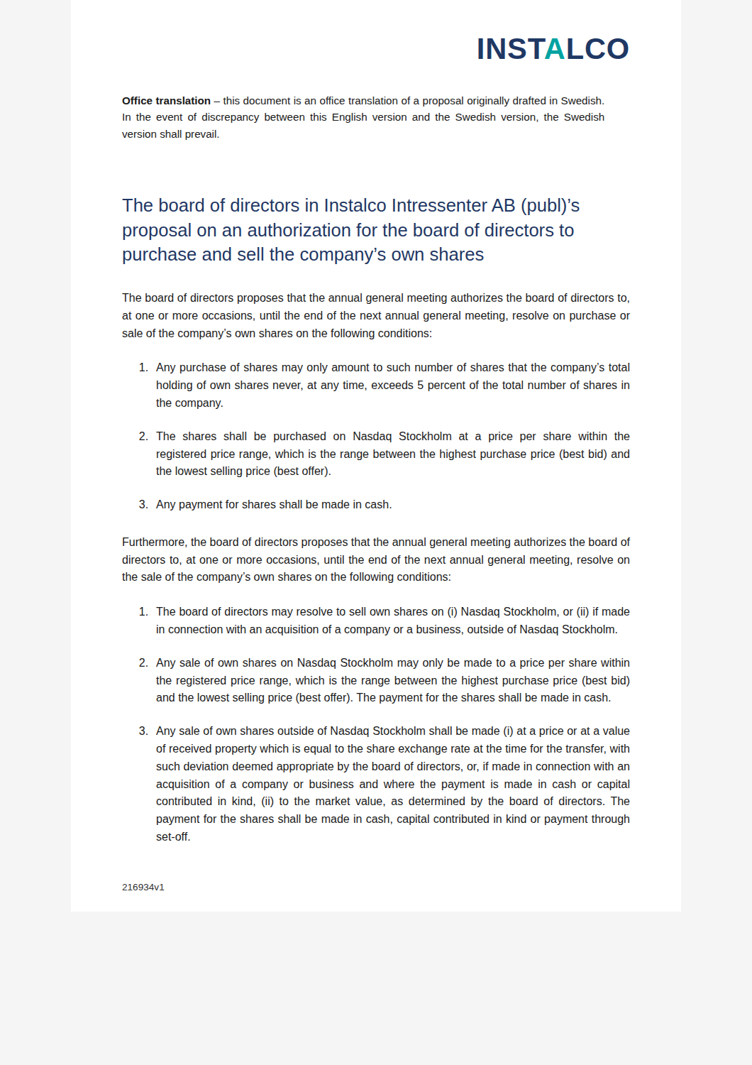INSTALCO
Office translation – this document is an office translation of a proposal originally drafted in Swedish. In the event of discrepancy between this English version and the Swedish version, the Swedish version shall prevail.
The board of directors in Instalco Intressenter AB (publ)’s proposal on an authorization for the board of directors to purchase and sell the company’s own shares
The board of directors proposes that the annual general meeting authorizes the board of directors to, at one or more occasions, until the end of the next annual general meeting, resolve on purchase or sale of the company’s own shares on the following conditions:
Any purchase of shares may only amount to such number of shares that the company’s total holding of own shares never, at any time, exceeds 5 percent of the total number of shares in the company.
The shares shall be purchased on Nasdaq Stockholm at a price per share within the registered price range, which is the range between the highest purchase price (best bid) and the lowest selling price (best offer).
Any payment for shares shall be made in cash.
Furthermore, the board of directors proposes that the annual general meeting authorizes the board of directors to, at one or more occasions, until the end of the next annual general meeting, resolve on the sale of the company’s own shares on the following conditions:
The board of directors may resolve to sell own shares on (i) Nasdaq Stockholm, or (ii) if made in connection with an acquisition of a company or a business, outside of Nasdaq Stockholm.
Any sale of own shares on Nasdaq Stockholm may only be made to a price per share within the registered price range, which is the range between the highest purchase price (best bid) and the lowest selling price (best offer). The payment for the shares shall be made in cash.
Any sale of own shares outside of Nasdaq Stockholm shall be made (i) at a price or at a value of received property which is equal to the share exchange rate at the time for the transfer, with such deviation deemed appropriate by the board of directors, or, if made in connection with an acquisition of a company or business and where the payment is made in cash or capital contributed in kind, (ii) to the market value, as determined by the board of directors. The payment for the shares shall be made in cash, capital contributed in kind or payment through set-off.
216934v1